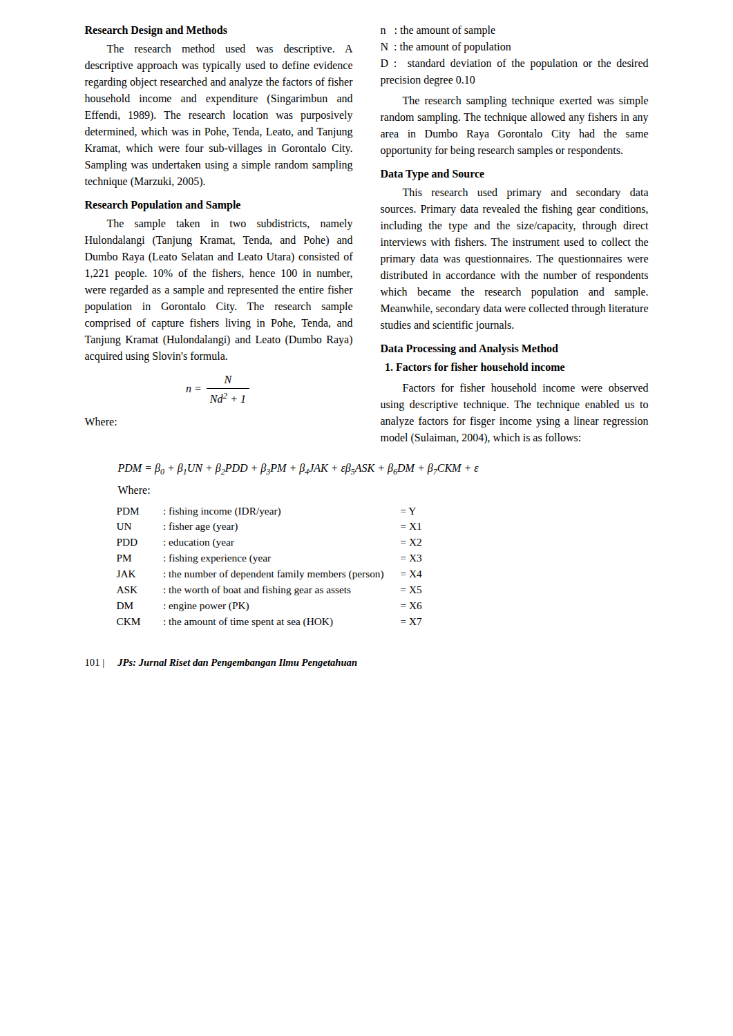Research Design and Methods
The research method used was descriptive. A descriptive approach was typically used to define evidence regarding object researched and analyze the factors of fisher household income and expenditure (Singarimbun and Effendi, 1989). The research location was purposively determined, which was in Pohe, Tenda, Leato, and Tanjung Kramat, which were four sub-villages in Gorontalo City. Sampling was undertaken using a simple random sampling technique (Marzuki, 2005).
Research Population and Sample
The sample taken in two subdistricts, namely Hulondalangi (Tanjung Kramat, Tenda, and Pohe) and Dumbo Raya (Leato Selatan and Leato Utara) consisted of 1,221 people. 10% of the fishers, hence 100 in number, were regarded as a sample and represented the entire fisher population in Gorontalo City. The research sample comprised of capture fishers living in Pohe, Tenda, and Tanjung Kramat (Hulondalangi) and Leato (Dumbo Raya) acquired using Slovin's formula.
n = NNd2 + 1
Where:
n : the amount of sample
N : the amount of population
D : standard deviation of the population or the desired precision degree 0.10
The research sampling technique exerted was simple random sampling. The technique allowed any fishers in any area in Dumbo Raya Gorontalo City had the same opportunity for being research samples or respondents.
Data Type and Source
This research used primary and secondary data sources. Primary data revealed the fishing gear conditions, including the type and the size/capacity, through direct interviews with fishers. The instrument used to collect the primary data was questionnaires. The questionnaires were distributed in accordance with the number of respondents which became the research population and sample. Meanwhile, secondary data were collected through literature studies and scientific journals.
Data Processing and Analysis Method
Factors for fisher household income
Factors for fisher household income were observed using descriptive technique. The technique enabled us to analyze factors for fisger income ysing a linear regression model (Sulaiman, 2004), which is as follows:
PDM = β0 + β1UN + β2PDD + β3PM + β4JAK + εβ5ASK + β6DM + β7CKM + ε
Where:
| PDM | : fishing income (IDR/year) | = Y |
| UN | : fisher age (year) | = X1 |
| PDD | : education (year | = X2 |
| PM | : fishing experience (year | = X3 |
| JAK | : the number of dependent family members (person) | = X4 |
| ASK | : the worth of boat and fishing gear as assets | = X5 |
| DM | : engine power (PK) | = X6 |
| CKM | : the amount of time spent at sea (HOK) | = X7 |
101 | JPs: Jurnal Riset dan Pengembangan Ilmu Pengetahuan